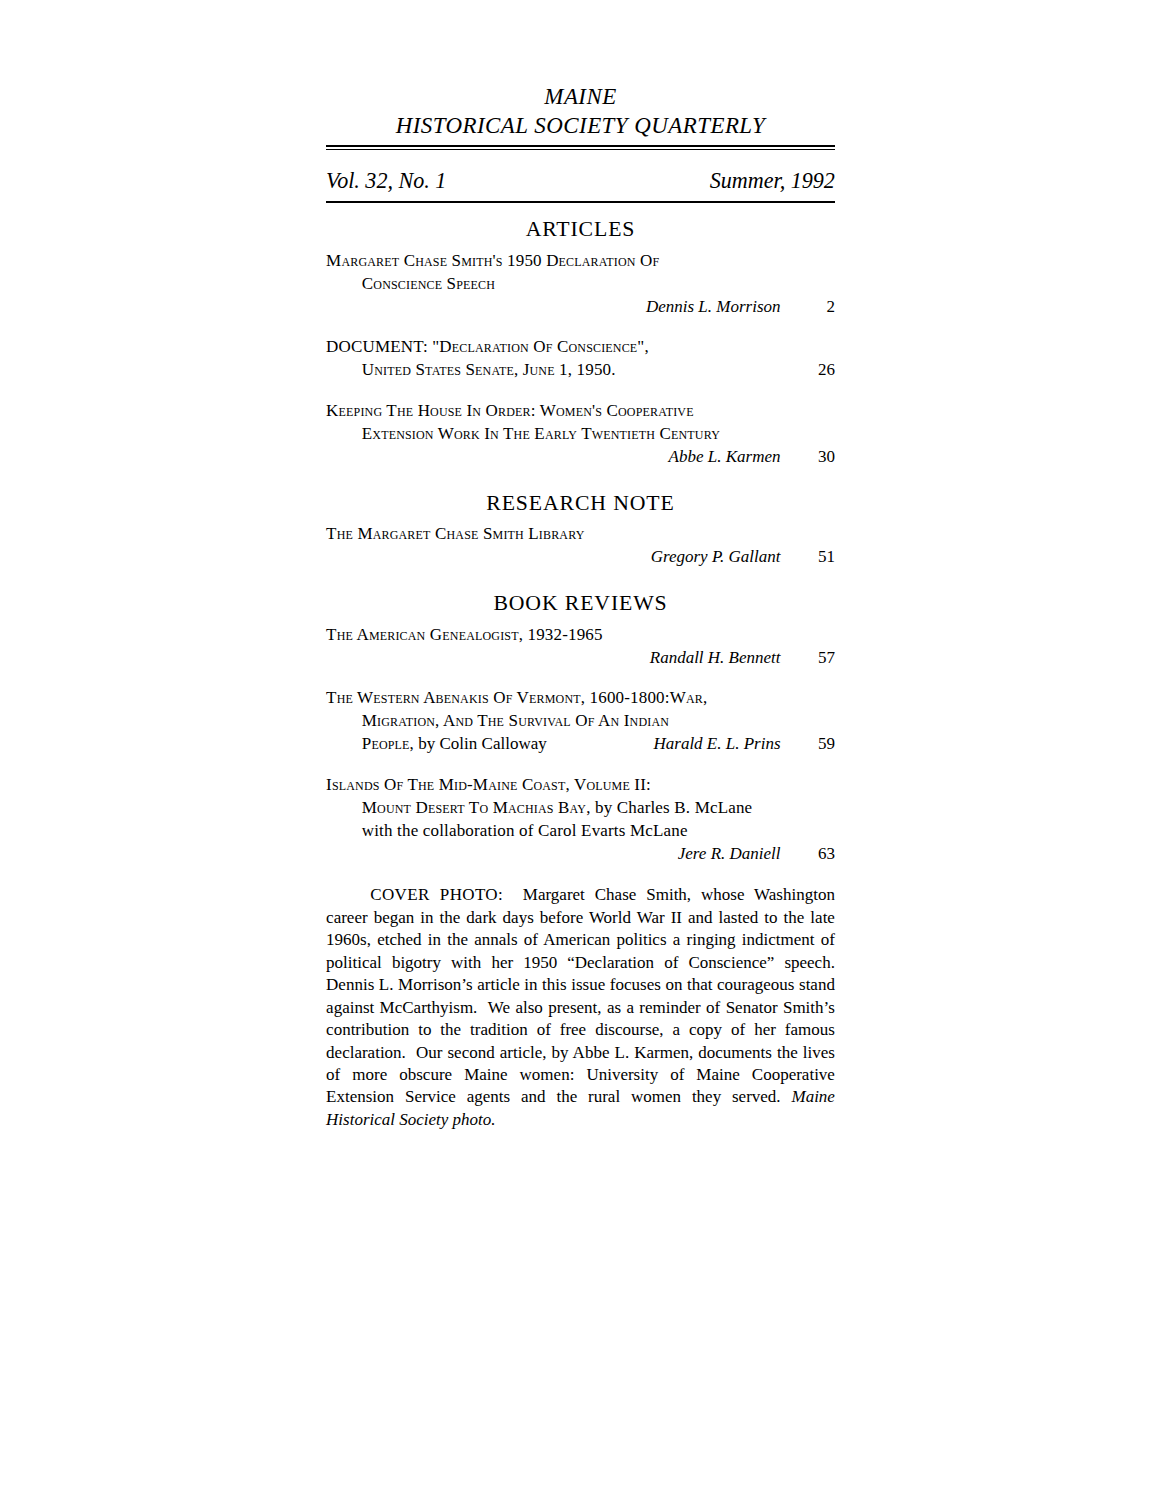MAINE HISTORICAL SOCIETY QUARTERLY
Vol. 32, No. 1 Summer, 1992
ARTICLES
Margaret Chase Smith's 1950 Declaration Of Conscience Speech
Dennis L. Morrison 2
DOCUMENT: "Declaration Of Conscience", United States Senate, June 1, 1950.
26
Keeping The House In Order: Women's Cooperative Extension Work In The Early Twentieth Century
Abbe L. Karmen 30
RESEARCH NOTE
The Margaret Chase Smith Library
Gregory P. Gallant 51
BOOK REVIEWS
The American Genealogist, 1932-1965
Randall H. Bennett 57
The Western Abenakis Of Vermont, 1600-1800: War, Migration, And The Survival Of An Indian
People, by Colin Calloway Harald E. L. Prins 59
Islands Of The Mid-Maine Coast, Volume II: Mount Desert To Machias Bay, by Charles B. McLane with the collaboration of Carol Evarts McLane
Jere R. Daniell 63
COVER PHOTO: Margaret Chase Smith, whose Washington career began in the dark days before World War II and lasted to the late 1960s, etched in the annals of American politics a ringing indictment of political bigotry with her 1950 “Declaration of Conscience” speech. Dennis L. Morrison’s article in this issue focuses on that courageous stand against McCarthyism. We also present, as a reminder of Senator Smith’s contribution to the tradition of free discourse, a copy of her famous declaration. Our second article, by Abbe L. Karmen, documents the lives of more obscure Maine women: University of Maine Cooperative Extension Service agents and the rural women they served. Maine Historical Society photo.